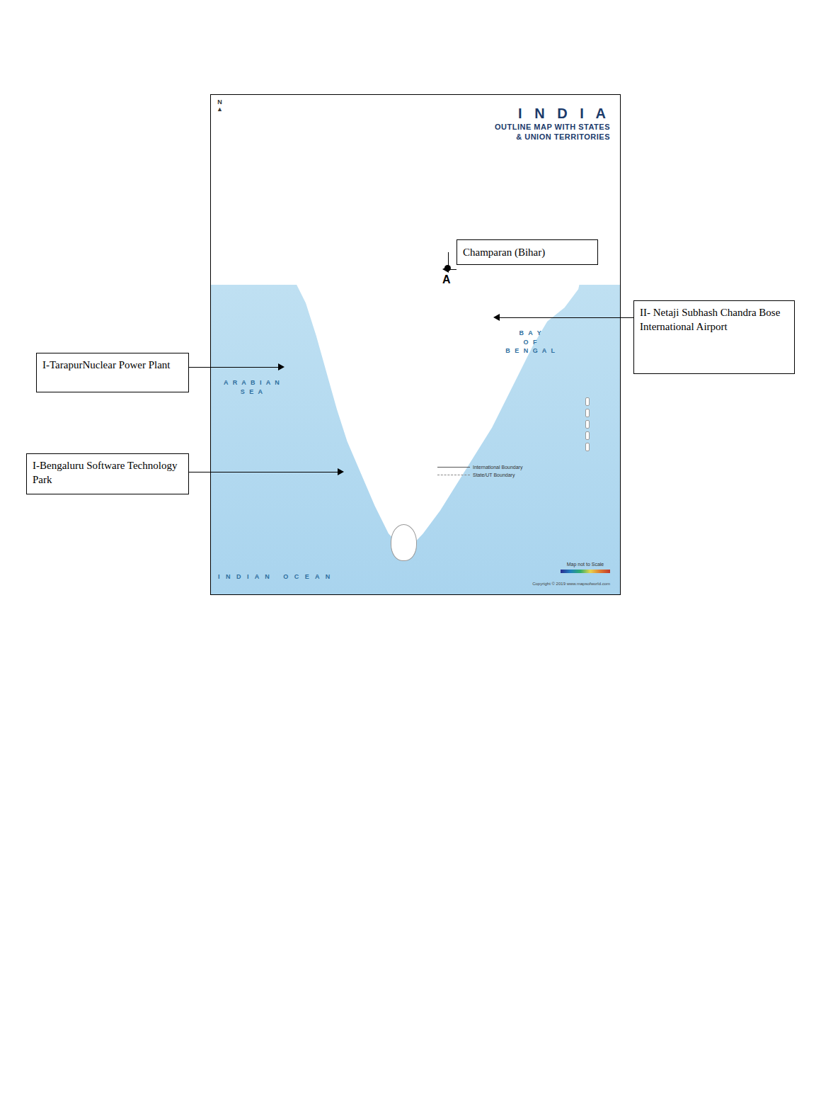N
▲
I N D I A
OUTLINE MAP WITH STATES
& UNION TERRITORIES
B A Y
O F
B E N G A L
A R A B I A N
S E A
I N D I A N O C E A N
International Boundary
State/UT Boundary
Map not to Scale
Copyright © 2019 www.mapsofworld.com
A
Champaran (Bihar)
II- Netaji Subhash Chandra Bose International Airport
I-TarapurNuclear Power Plant
I-Bengaluru Software Technology Park